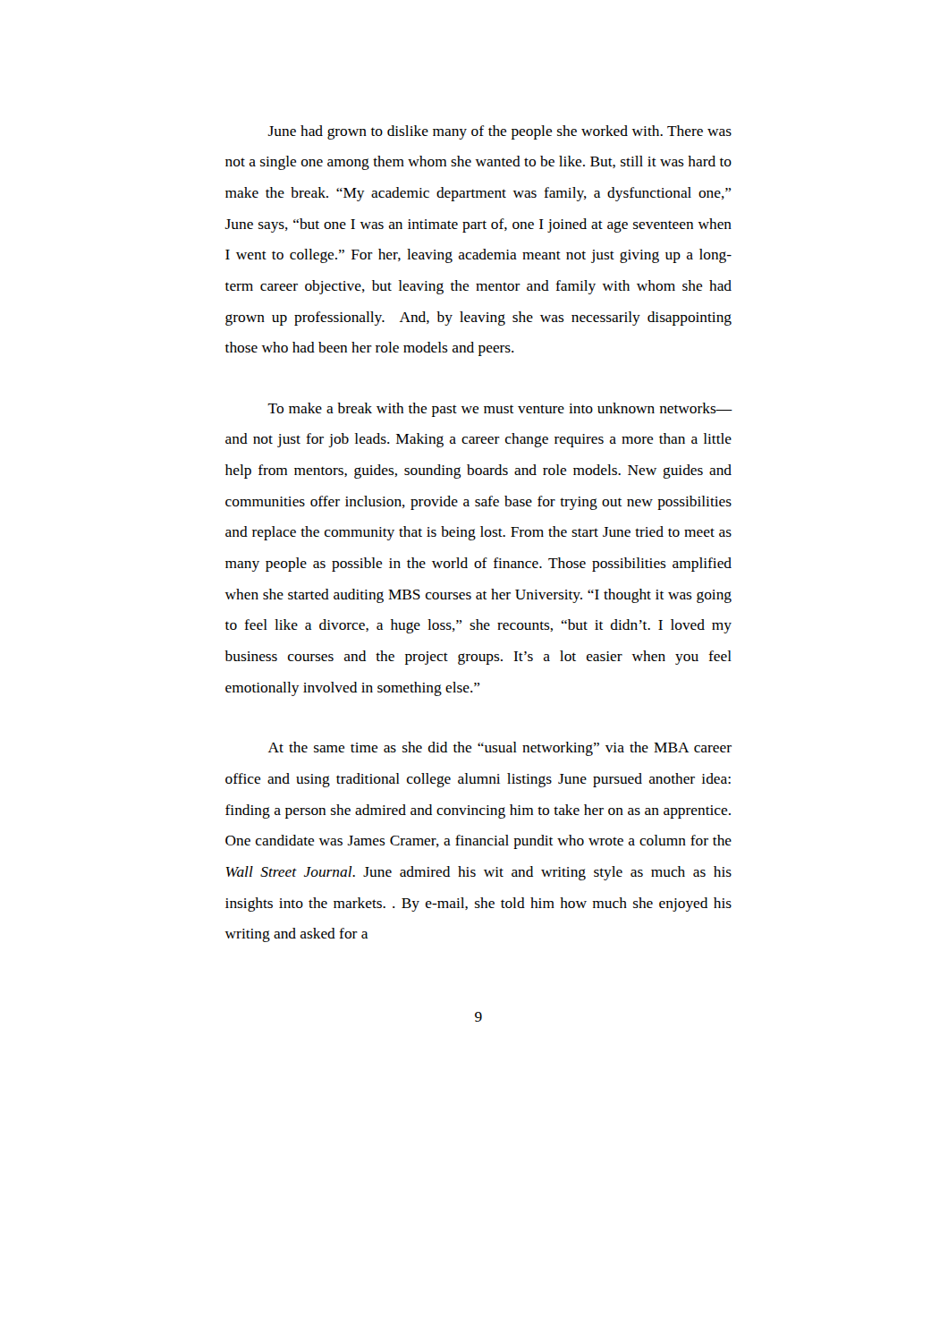June had grown to dislike many of the people she worked with. There was not a single one among them whom she wanted to be like. But, still it was hard to make the break. “My academic department was family, a dysfunctional one,” June says, “but one I was an intimate part of, one I joined at age seventeen when I went to college.” For her, leaving academia meant not just giving up a long-term career objective, but leaving the mentor and family with whom she had grown up professionally. And, by leaving she was necessarily disappointing those who had been her role models and peers.
To make a break with the past we must venture into unknown networks—and not just for job leads. Making a career change requires a more than a little help from mentors, guides, sounding boards and role models. New guides and communities offer inclusion, provide a safe base for trying out new possibilities and replace the community that is being lost. From the start June tried to meet as many people as possible in the world of finance. Those possibilities amplified when she started auditing MBS courses at her University. “I thought it was going to feel like a divorce, a huge loss,” she recounts, “but it didn’t. I loved my business courses and the project groups. It’s a lot easier when you feel emotionally involved in something else.”
At the same time as she did the “usual networking” via the MBA career office and using traditional college alumni listings June pursued another idea: finding a person she admired and convincing him to take her on as an apprentice. One candidate was James Cramer, a financial pundit who wrote a column for the Wall Street Journal. June admired his wit and writing style as much as his insights into the markets. . By e-mail, she told him how much she enjoyed his writing and asked for a
9